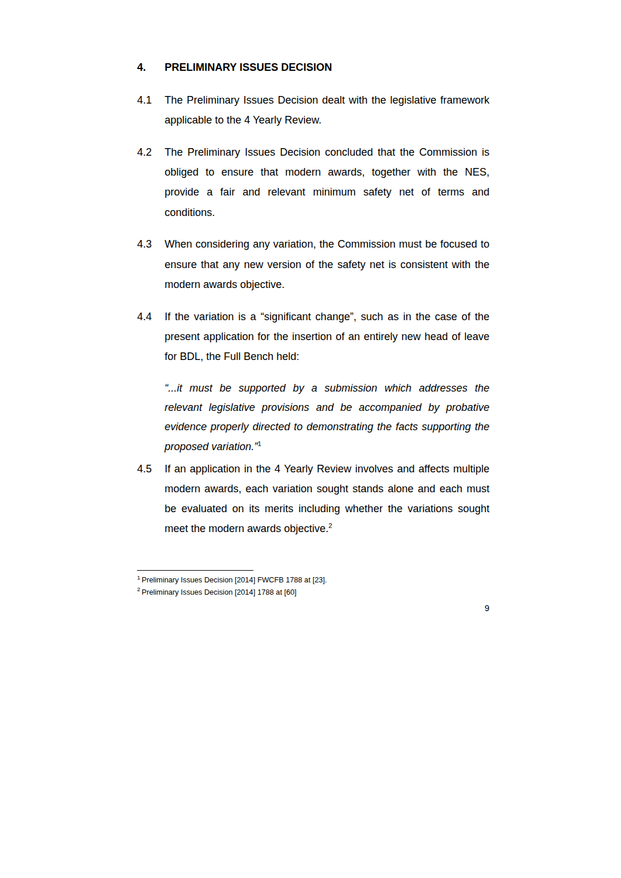4. PRELIMINARY ISSUES DECISION
4.1
The Preliminary Issues Decision dealt with the legislative framework applicable to the 4 Yearly Review.
4.2
The Preliminary Issues Decision concluded that the Commission is obliged to ensure that modern awards, together with the NES, provide a fair and relevant minimum safety net of terms and conditions.
4.3
When considering any variation, the Commission must be focused to ensure that any new version of the safety net is consistent with the modern awards objective.
4.4
If the variation is a “significant change”, such as in the case of the present application for the insertion of an entirely new head of leave for BDL, the Full Bench held:
“...it must be supported by a submission which addresses the relevant legislative provisions and be accompanied by probative evidence properly directed to demonstrating the facts supporting the proposed variation.”1
4.5
If an application in the 4 Yearly Review involves and affects multiple modern awards, each variation sought stands alone and each must be evaluated on its merits including whether the variations sought meet the modern awards objective.2
1Preliminary Issues Decision [2014] FWCFB 1788 at [23].
2Preliminary Issues Decision [2014] 1788 at [60]
9